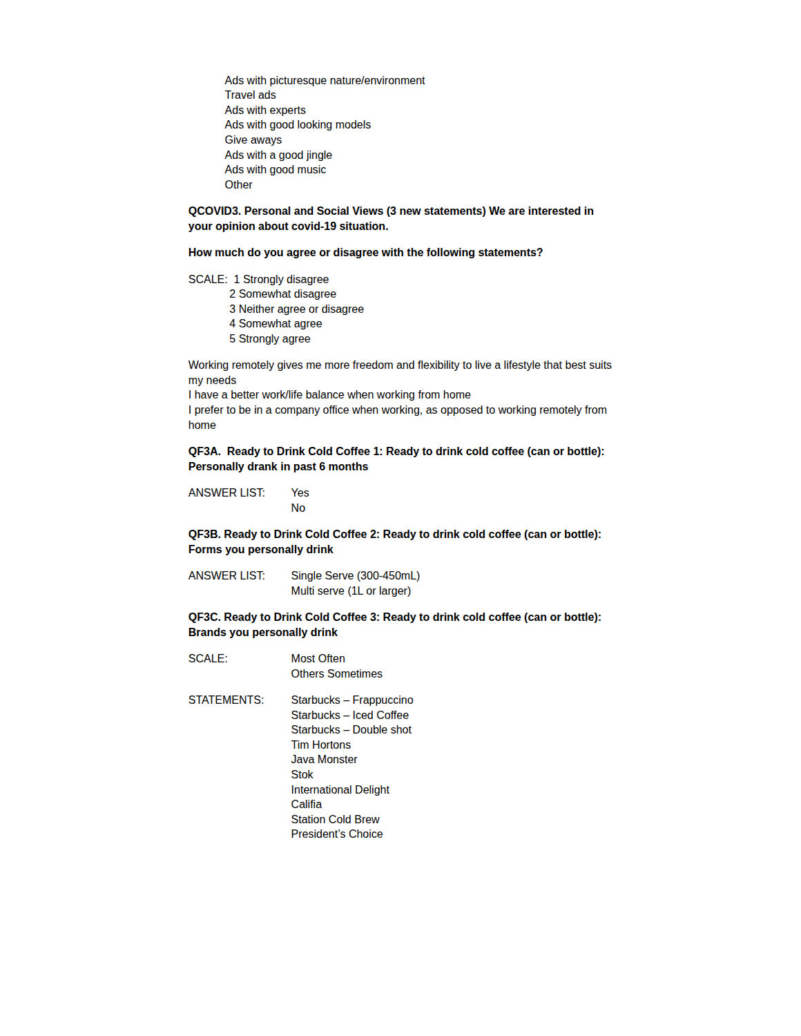Ads with picturesque nature/environment
Travel ads
Ads with experts
Ads with good looking models
Give aways
Ads with a good jingle
Ads with good music
Other
QCOVID3. Personal and Social Views (3 new statements) We are interested in your opinion about covid-19 situation.
How much do you agree or disagree with the following statements?
SCALE: 1 Strongly disagree
2 Somewhat disagree
3 Neither agree or disagree
4 Somewhat agree
5 Strongly agree
Working remotely gives me more freedom and flexibility to live a lifestyle that best suits my needs
I have a better work/life balance when working from home
I prefer to be in a company office when working, as opposed to working remotely from home
QF3A. Ready to Drink Cold Coffee 1: Ready to drink cold coffee (can or bottle): Personally drank in past 6 months
ANSWER LIST:
Yes
No
QF3B. Ready to Drink Cold Coffee 2: Ready to drink cold coffee (can or bottle): Forms you personally drink
ANSWER LIST:
Single Serve (300-450mL)
Multi serve (1L or larger)
QF3C. Ready to Drink Cold Coffee 3: Ready to drink cold coffee (can or bottle): Brands you personally drink
SCALE:
Most Often
Others Sometimes
STATEMENTS:
Starbucks – Frappuccino
Starbucks – Iced Coffee
Starbucks – Double shot
Tim Hortons
Java Monster
Stok
International Delight
Califia
Station Cold Brew
President’s Choice